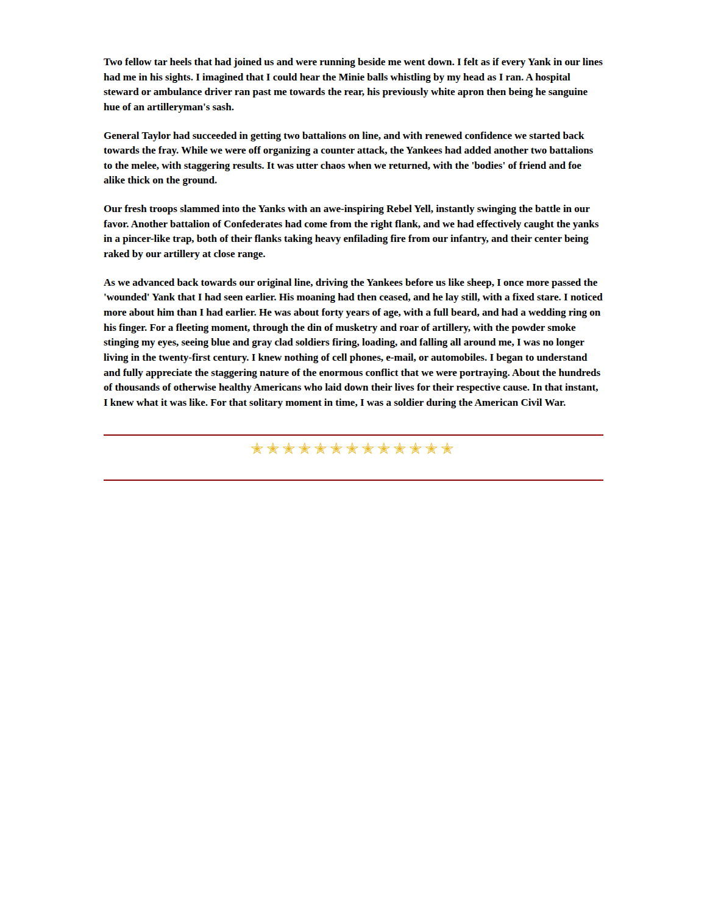Two fellow tar heels that had joined us and were running beside me went down. I felt as if every Yank in our lines had me in his sights. I imagined that I could hear the Minie balls whistling by my head as I ran. A hospital steward or ambulance driver ran past me towards the rear, his previously white apron then being he sanguine hue of an artilleryman's sash.
General Taylor had succeeded in getting two battalions on line, and with renewed confidence we started back towards the fray. While we were off organizing a counter attack, the Yankees had added another two battalions to the melee, with staggering results. It was utter chaos when we returned, with the 'bodies' of friend and foe alike thick on the ground.
Our fresh troops slammed into the Yanks with an awe-inspiring Rebel Yell, instantly swinging the battle in our favor. Another battalion of Confederates had come from the right flank, and we had effectively caught the yanks in a pincer-like trap, both of their flanks taking heavy enfilading fire from our infantry, and their center being raked by our artillery at close range.
As we advanced back towards our original line, driving the Yankees before us like sheep, I once more passed the 'wounded' Yank that I had seen earlier. His moaning had then ceased, and he lay still, with a fixed stare. I noticed more about him than I had earlier. He was about forty years of age, with a full beard, and had a wedding ring on his finger. For a fleeting moment, through the din of musketry and roar of artillery, with the powder smoke stinging my eyes, seeing blue and gray clad soldiers firing, loading, and falling all around me, I was no longer living in the twenty-first century. I knew nothing of cell phones, e-mail, or automobiles. I began to understand and fully appreciate the staggering nature of the enormous conflict that we were portraying. About the hundreds of thousands of otherwise healthy Americans who laid down their lives for their respective cause. In that instant, I knew what it was like. For that solitary moment in time, I was a soldier during the American Civil War.
✭✭✭✭✭✭✭✭✭✭✭✭✭